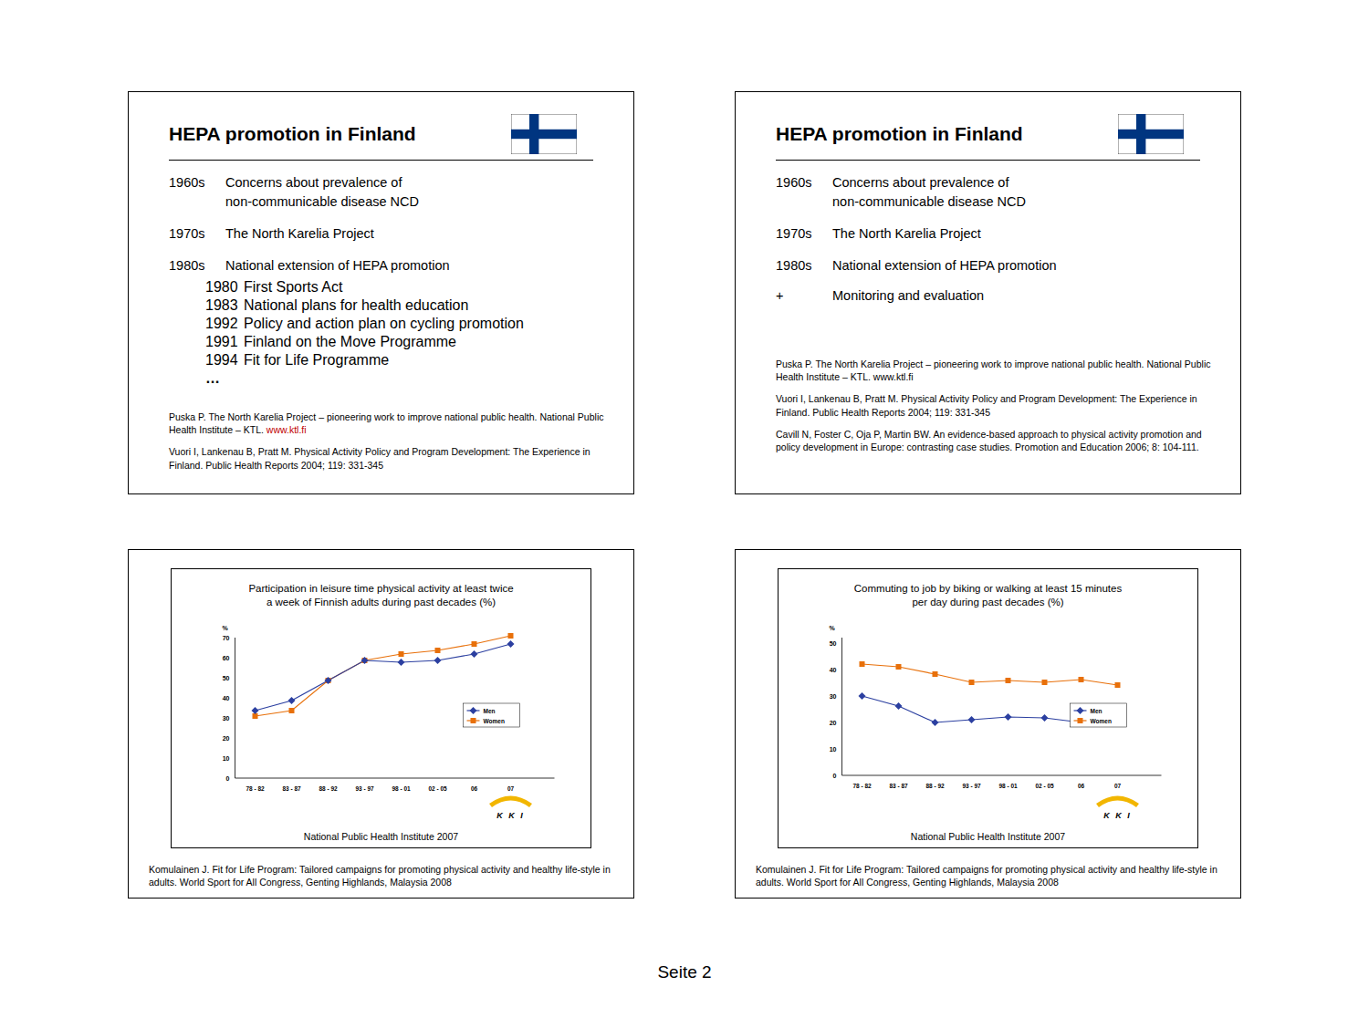HEPA promotion in Finland
1960s
Concerns about prevalence of
non-communicable disease NCD
1970s
The North Karelia Project
1980s
National extension of HEPA promotion
1980 First Sports Act
1983 National plans for health education
1992 Policy and action plan on cycling promotion
1991 Finland on the Move Programme
1994 Fit for Life Programme
…
Puska P. The North Karelia Project – pioneering work to improve national public health. National Public Health Institute – KTL. www.ktl.fi
Vuori I, Lankenau B, Pratt M. Physical Activity Policy and Program Development: The Experience in Finland. Public Health Reports 2004; 119: 331-345
HEPA promotion in Finland
1960s
Concerns about prevalence of
non-communicable disease NCD
1970s
The North Karelia Project
1980s
National extension of HEPA promotion
+ Monitoring and evaluation
Puska P. The North Karelia Project – pioneering work to improve national public health. National Public Health Institute – KTL. www.ktl.fi
Vuori I, Lankenau B, Pratt M. Physical Activity Policy and Program Development: The Experience in Finland. Public Health Reports 2004; 119: 331-345
Cavill N, Foster C, Oja P, Martin BW. An evidence-based approach to physical activity promotion and policy development in Europe: contrasting case studies. Promotion and Education 2006; 8: 104-111.
Participation in leisure time physical activity at least twice
a week of Finnish adults during past decades (%)
% 70 60 50 40 30 20 10 0 78 - 82 83 - 87 88 - 92 93 - 97 98 - 01 02 - 05 06 07 Men Women K K I
National Public Health Institute 2007
Komulainen J. Fit for Life Program: Tailored campaigns for promoting physical activity and healthy life-style in adults. World Sport for All Congress, Genting Highlands, Malaysia 2008
Commuting to job by biking or walking at least 15 minutes
per day during past decades (%)
% 50 40 30 20 10 0 78 - 82 83 - 87 88 - 92 93 - 97 98 - 01 02 - 05 06 07 Men Women K K I
National Public Health Institute 2007
Komulainen J. Fit for Life Program: Tailored campaigns for promoting physical activity and healthy life-style in adults. World Sport for All Congress, Genting Highlands, Malaysia 2008
Seite 2